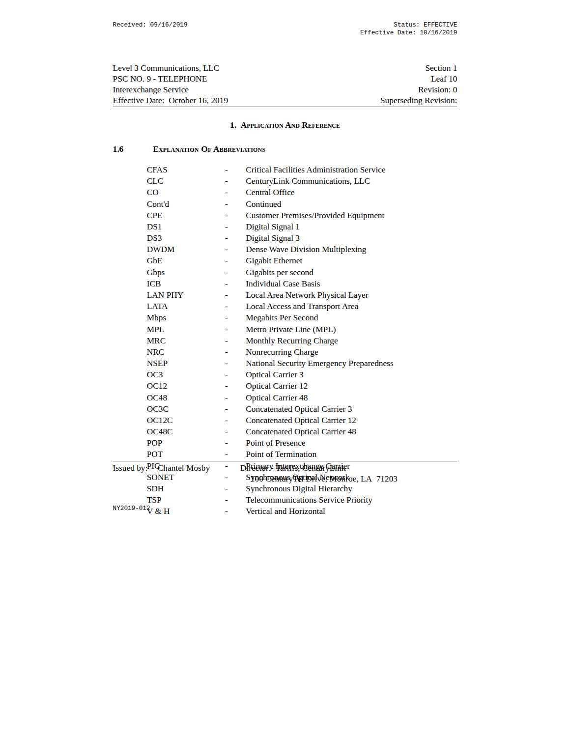Received: 09/16/2019
Status: EFFECTIVE
Effective Date: 10/16/2019
Level 3 Communications, LLC
Section 1
PSC NO. 9 - TELEPHONE
Leaf 10
Interexchange Service
Revision: 0
Effective Date: October 16, 2019
Superseding Revision:
1. Application And Reference
1.6
Explanation Of Abbreviations
| CFAS | - | Critical Facilities Administration Service |
| CLC | - | CenturyLink Communications, LLC |
| CO | - | Central Office |
| Cont'd | - | Continued |
| CPE | - | Customer Premises/Provided Equipment |
| DS1 | - | Digital Signal 1 |
| DS3 | - | Digital Signal 3 |
| DWDM | - | Dense Wave Division Multiplexing |
| GbE | - | Gigabit Ethernet |
| Gbps | - | Gigabits per second |
| ICB | - | Individual Case Basis |
| LAN PHY | - | Local Area Network Physical Layer |
| LATA | - | Local Access and Transport Area |
| Mbps | - | Megabits Per Second |
| MPL | - | Metro Private Line (MPL) |
| MRC | - | Monthly Recurring Charge |
| NRC | - | Nonrecurring Charge |
| NSEP | - | National Security Emergency Preparedness |
| OC3 | - | Optical Carrier 3 |
| OC12 | - | Optical Carrier 12 |
| OC48 | - | Optical Carrier 48 |
| OC3C | - | Concatenated Optical Carrier 3 |
| OC12C | - | Concatenated Optical Carrier 12 |
| OC48C | - | Concatenated Optical Carrier 48 |
| POP | - | Point of Presence |
| POT | - | Point of Termination |
| PIC | - | Primary Interexchange Carrier |
| SONET | - | Synchronous Optical Network |
| SDH | - | Synchronous Digital Hierarchy |
| TSP | - | Telecommunications Service Priority |
| V & H | - | Vertical and Horizontal |
Issued by:
Chantel Mosby
Director - Tariffs, CenturyLink
100 CenturyTel Drive, Monroe, LA 71203
NY2019-012